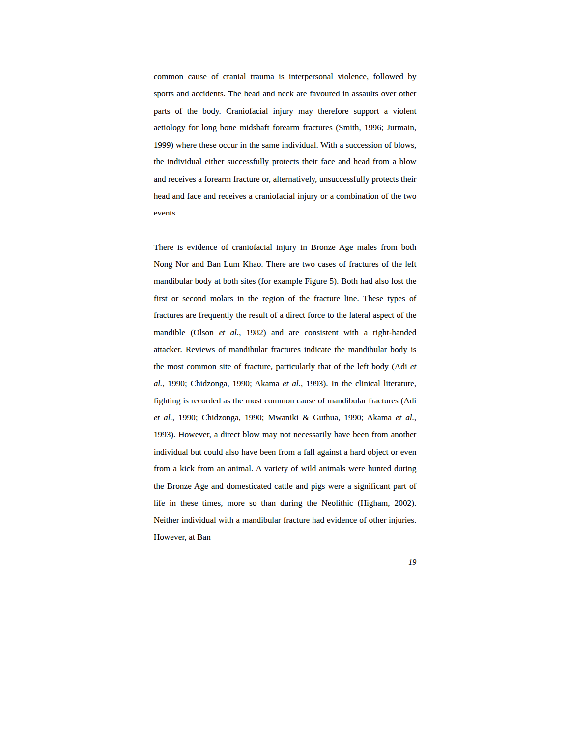common cause of cranial trauma is interpersonal violence, followed by sports and accidents. The head and neck are favoured in assaults over other parts of the body. Craniofacial injury may therefore support a violent aetiology for long bone midshaft forearm fractures (Smith, 1996; Jurmain, 1999) where these occur in the same individual. With a succession of blows, the individual either successfully protects their face and head from a blow and receives a forearm fracture or, alternatively, unsuccessfully protects their head and face and receives a craniofacial injury or a combination of the two events.
There is evidence of craniofacial injury in Bronze Age males from both Nong Nor and Ban Lum Khao. There are two cases of fractures of the left mandibular body at both sites (for example Figure 5). Both had also lost the first or second molars in the region of the fracture line. These types of fractures are frequently the result of a direct force to the lateral aspect of the mandible (Olson et al., 1982) and are consistent with a right-handed attacker. Reviews of mandibular fractures indicate the mandibular body is the most common site of fracture, particularly that of the left body (Adi et al., 1990; Chidzonga, 1990; Akama et al., 1993). In the clinical literature, fighting is recorded as the most common cause of mandibular fractures (Adi et al., 1990; Chidzonga, 1990; Mwaniki & Guthua, 1990; Akama et al., 1993). However, a direct blow may not necessarily have been from another individual but could also have been from a fall against a hard object or even from a kick from an animal. A variety of wild animals were hunted during the Bronze Age and domesticated cattle and pigs were a significant part of life in these times, more so than during the Neolithic (Higham, 2002). Neither individual with a mandibular fracture had evidence of other injuries. However, at Ban
19